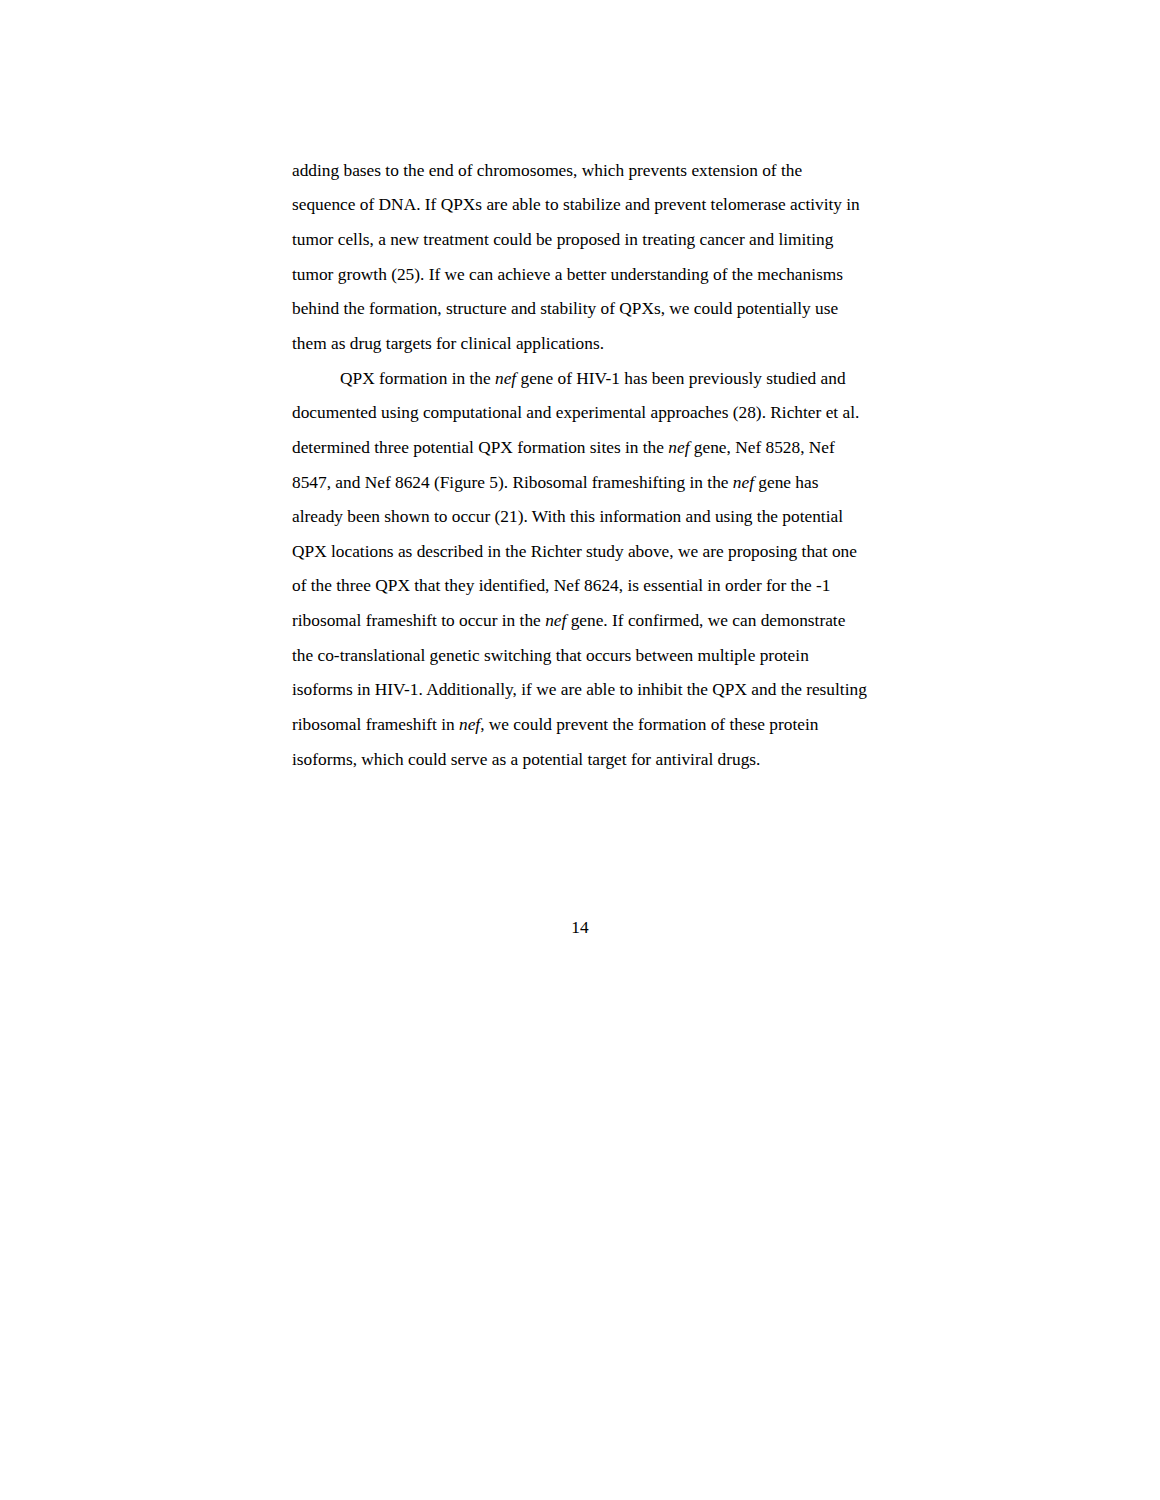adding bases to the end of chromosomes, which prevents extension of the sequence of DNA. If QPXs are able to stabilize and prevent telomerase activity in tumor cells, a new treatment could be proposed in treating cancer and limiting tumor growth (25). If we can achieve a better understanding of the mechanisms behind the formation, structure and stability of QPXs, we could potentially use them as drug targets for clinical applications.
QPX formation in the nef gene of HIV-1 has been previously studied and documented using computational and experimental approaches (28). Richter et al. determined three potential QPX formation sites in the nef gene, Nef 8528, Nef 8547, and Nef 8624 (Figure 5). Ribosomal frameshifting in the nef gene has already been shown to occur (21). With this information and using the potential QPX locations as described in the Richter study above, we are proposing that one of the three QPX that they identified, Nef 8624, is essential in order for the -1 ribosomal frameshift to occur in the nef gene. If confirmed, we can demonstrate the co-translational genetic switching that occurs between multiple protein isoforms in HIV-1. Additionally, if we are able to inhibit the QPX and the resulting ribosomal frameshift in nef, we could prevent the formation of these protein isoforms, which could serve as a potential target for antiviral drugs.
14